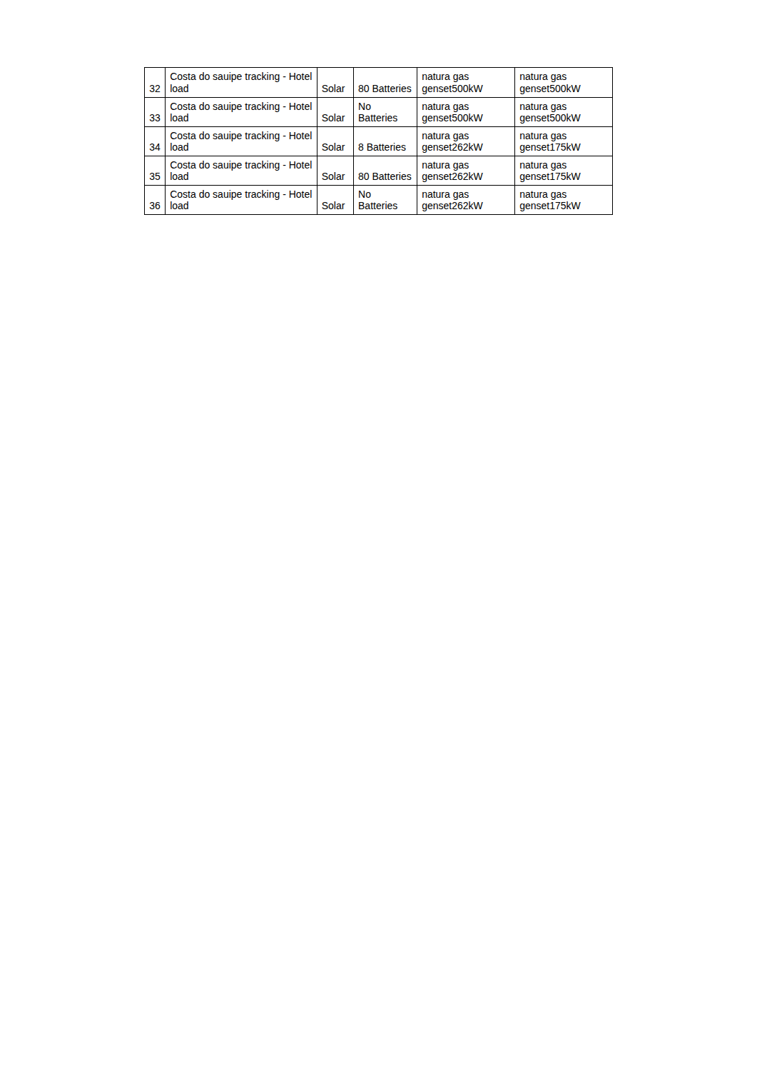| 32 | Costa do sauipe tracking - Hotel load | Solar | 80 Batteries | natura gas genset500kW | natura gas genset500kW |
| 33 | Costa do sauipe tracking - Hotel load | Solar | No Batteries | natura gas genset500kW | natura gas genset500kW |
| 34 | Costa do sauipe tracking - Hotel load | Solar | 8 Batteries | natura gas genset262kW | natura gas genset175kW |
| 35 | Costa do sauipe tracking - Hotel load | Solar | 80 Batteries | natura gas genset262kW | natura gas genset175kW |
| 36 | Costa do sauipe tracking - Hotel load | Solar | No Batteries | natura gas genset262kW | natura gas genset175kW |